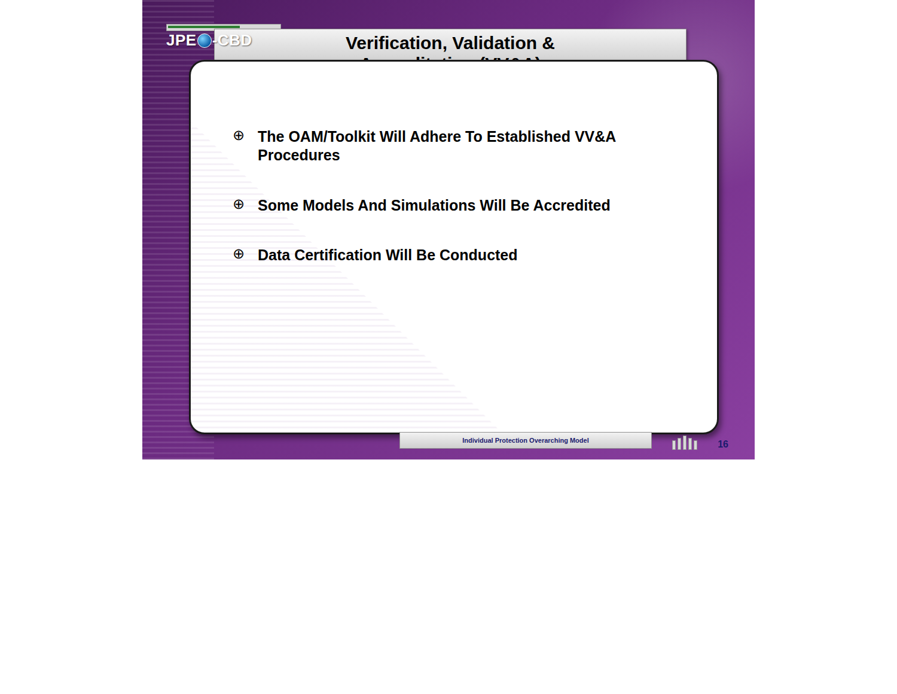JPE -CBD
Verification, Validation &
Accreditation (VV&A)
The OAM/Toolkit Will Adhere To Established VV&A Procedures
Some Models And Simulations Will Be Accredited
Data Certification Will Be Conducted
Individual Protection Overarching Model
16